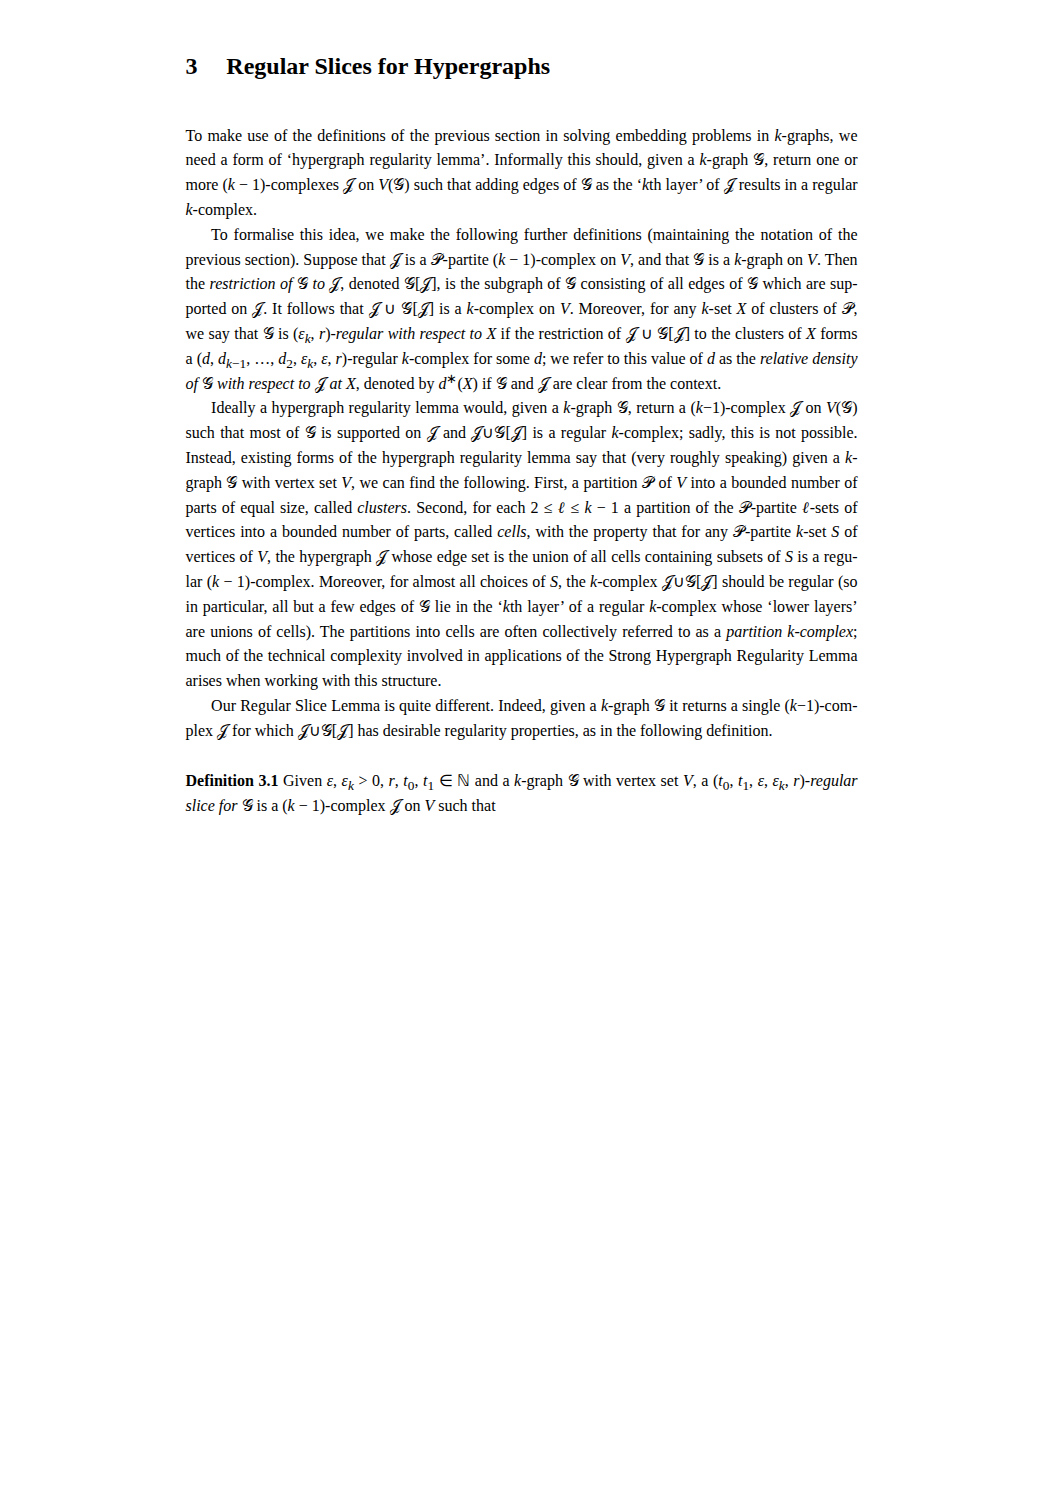3 Regular Slices for Hypergraphs
To make use of the definitions of the previous section in solving embedding problems in k-graphs, we need a form of ‘hypergraph regularity lemma’. Informally this should, given a k-graph 𝒢, return one or more (k − 1)-complexes 𝒥 on V(𝒢) such that adding edges of 𝒢 as the ‘kth layer’ of 𝒥 results in a regular k-complex.
To formalise this idea, we make the following further definitions (maintaining the notation of the previous section). Suppose that 𝒥 is a 𝒫-partite (k − 1)-complex on V, and that 𝒢 is a k-graph on V. Then the restriction of 𝒢 to 𝒥, denoted 𝒢[𝒥], is the subgraph of 𝒢 consisting of all edges of 𝒢 which are supported on 𝒥. It follows that 𝒥 ∪ 𝒢[𝒥] is a k-complex on V. Moreover, for any k-set X of clusters of 𝒫, we say that 𝒢 is (εk, r)-regular with respect to X if the restriction of 𝒥 ∪ 𝒢[𝒥] to the clusters of X forms a (d, dk−1, …, d2, εk, ε, r)-regular k-complex for some d; we refer to this value of d as the relative density of 𝒢 with respect to 𝒥 at X, denoted by d∗(X) if 𝒢 and 𝒥 are clear from the context.
Ideally a hypergraph regularity lemma would, given a k-graph 𝒢, return a (k−1)-complex 𝒥 on V(𝒢) such that most of 𝒢 is supported on 𝒥 and 𝒥∪𝒢[𝒥] is a regular k-complex; sadly, this is not possible. Instead, existing forms of the hypergraph regularity lemma say that (very roughly speaking) given a k-graph 𝒢 with vertex set V, we can find the following. First, a partition 𝒫 of V into a bounded number of parts of equal size, called clusters. Second, for each 2 ≤ ℓ ≤ k − 1 a partition of the 𝒫-partite ℓ-sets of vertices into a bounded number of parts, called cells, with the property that for any 𝒫-partite k-set S of vertices of V, the hypergraph 𝒥 whose edge set is the union of all cells containing subsets of S is a regular (k − 1)-complex. Moreover, for almost all choices of S, the k-complex 𝒥∪𝒢[𝒥] should be regular (so in particular, all but a few edges of 𝒢 lie in the ‘kth layer’ of a regular k-complex whose ‘lower layers’ are unions of cells). The partitions into cells are often collectively referred to as a partition k-complex; much of the technical complexity involved in applications of the Strong Hypergraph Regularity Lemma arises when working with this structure.
Our Regular Slice Lemma is quite different. Indeed, given a k-graph 𝒢 it returns a single (k−1)-complex 𝒥 for which 𝒥∪𝒢[𝒥] has desirable regularity properties, as in the following definition.
Definition 3.1 Given ε, εk > 0, r, t0, t1 ∈ ℕ and a k-graph 𝒢 with vertex set V, a (t0, t1, ε, εk, r)-regular slice for 𝒢 is a (k − 1)-complex 𝒥 on V such that